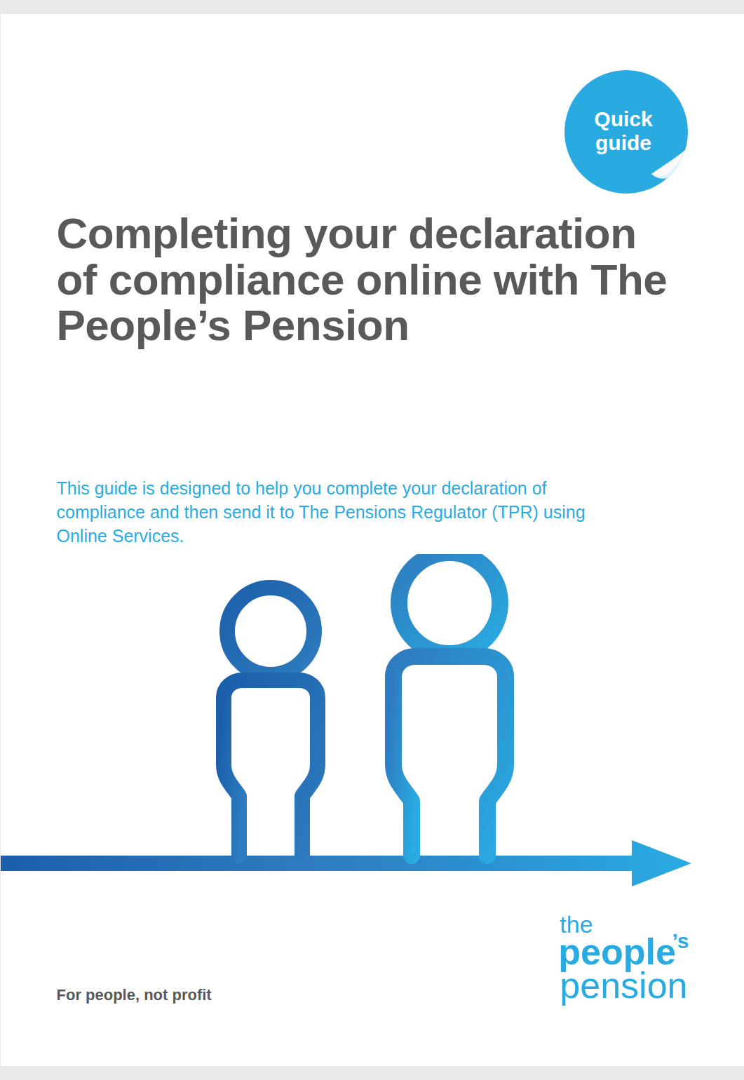Quick guide
Completing your declaration of compliance online with The People’s Pension
This guide is designed to help you complete your declaration of compliance and then send it to The Pensions Regulator (TPR) using Online Services.
For people, not profit
the people’s pension